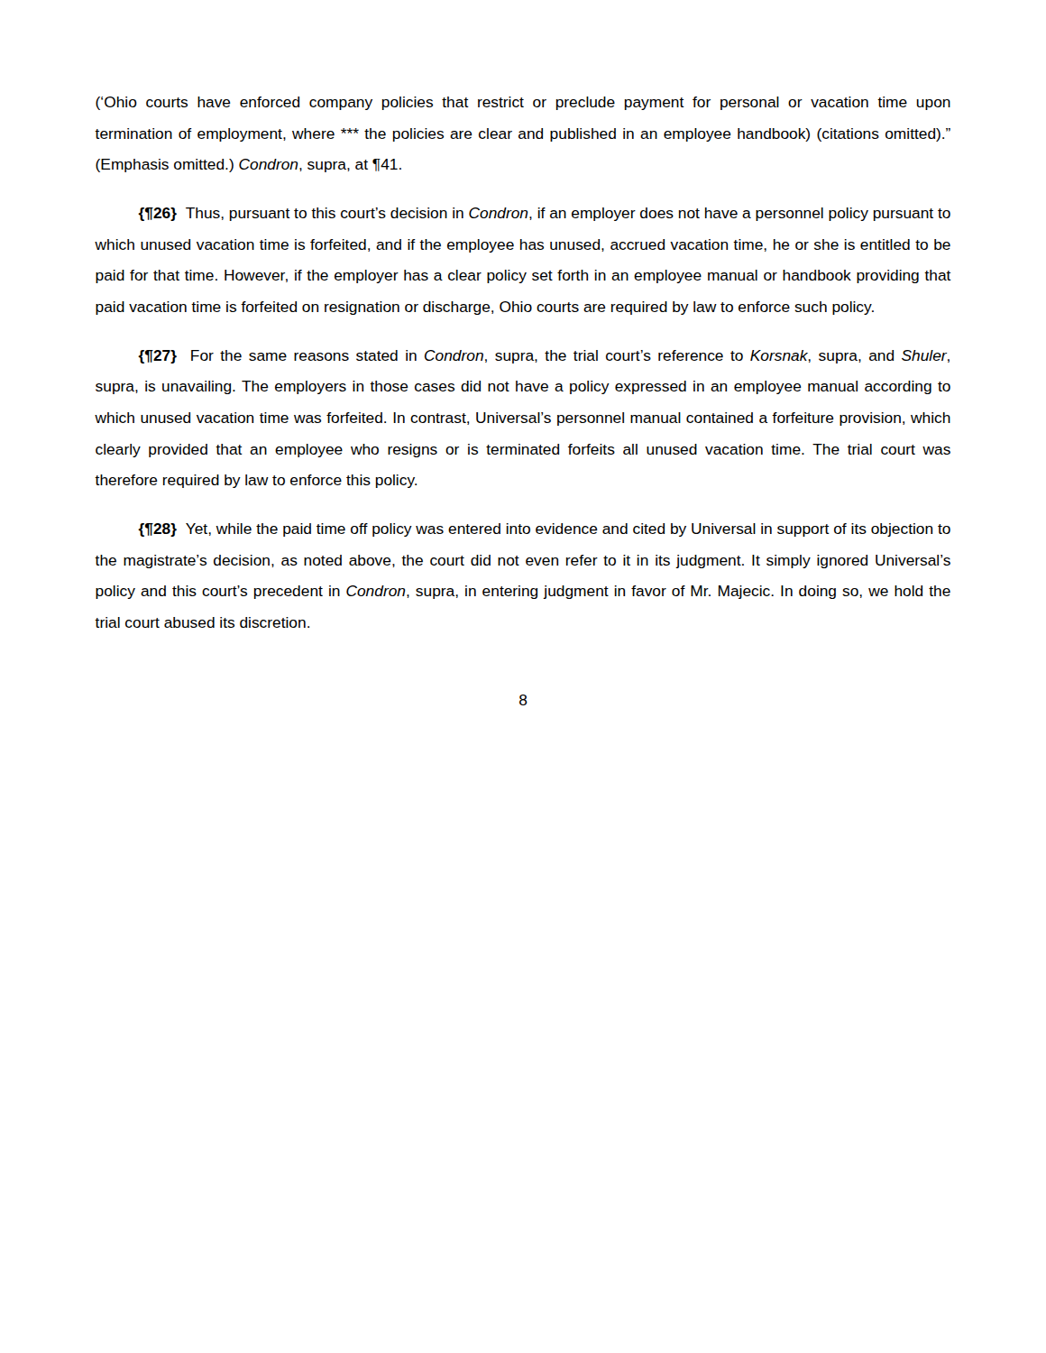(‘Ohio courts have enforced company policies that restrict or preclude payment for personal or vacation time upon termination of employment, where *** the policies are clear and published in an employee handbook) (citations omitted).” (Emphasis omitted.) Condron, supra, at ¶41.
{¶26} Thus, pursuant to this court’s decision in Condron, if an employer does not have a personnel policy pursuant to which unused vacation time is forfeited, and if the employee has unused, accrued vacation time, he or she is entitled to be paid for that time. However, if the employer has a clear policy set forth in an employee manual or handbook providing that paid vacation time is forfeited on resignation or discharge, Ohio courts are required by law to enforce such policy.
{¶27} For the same reasons stated in Condron, supra, the trial court’s reference to Korsnak, supra, and Shuler, supra, is unavailing. The employers in those cases did not have a policy expressed in an employee manual according to which unused vacation time was forfeited. In contrast, Universal’s personnel manual contained a forfeiture provision, which clearly provided that an employee who resigns or is terminated forfeits all unused vacation time. The trial court was therefore required by law to enforce this policy.
{¶28} Yet, while the paid time off policy was entered into evidence and cited by Universal in support of its objection to the magistrate’s decision, as noted above, the court did not even refer to it in its judgment. It simply ignored Universal’s policy and this court’s precedent in Condron, supra, in entering judgment in favor of Mr. Majecic. In doing so, we hold the trial court abused its discretion.
8